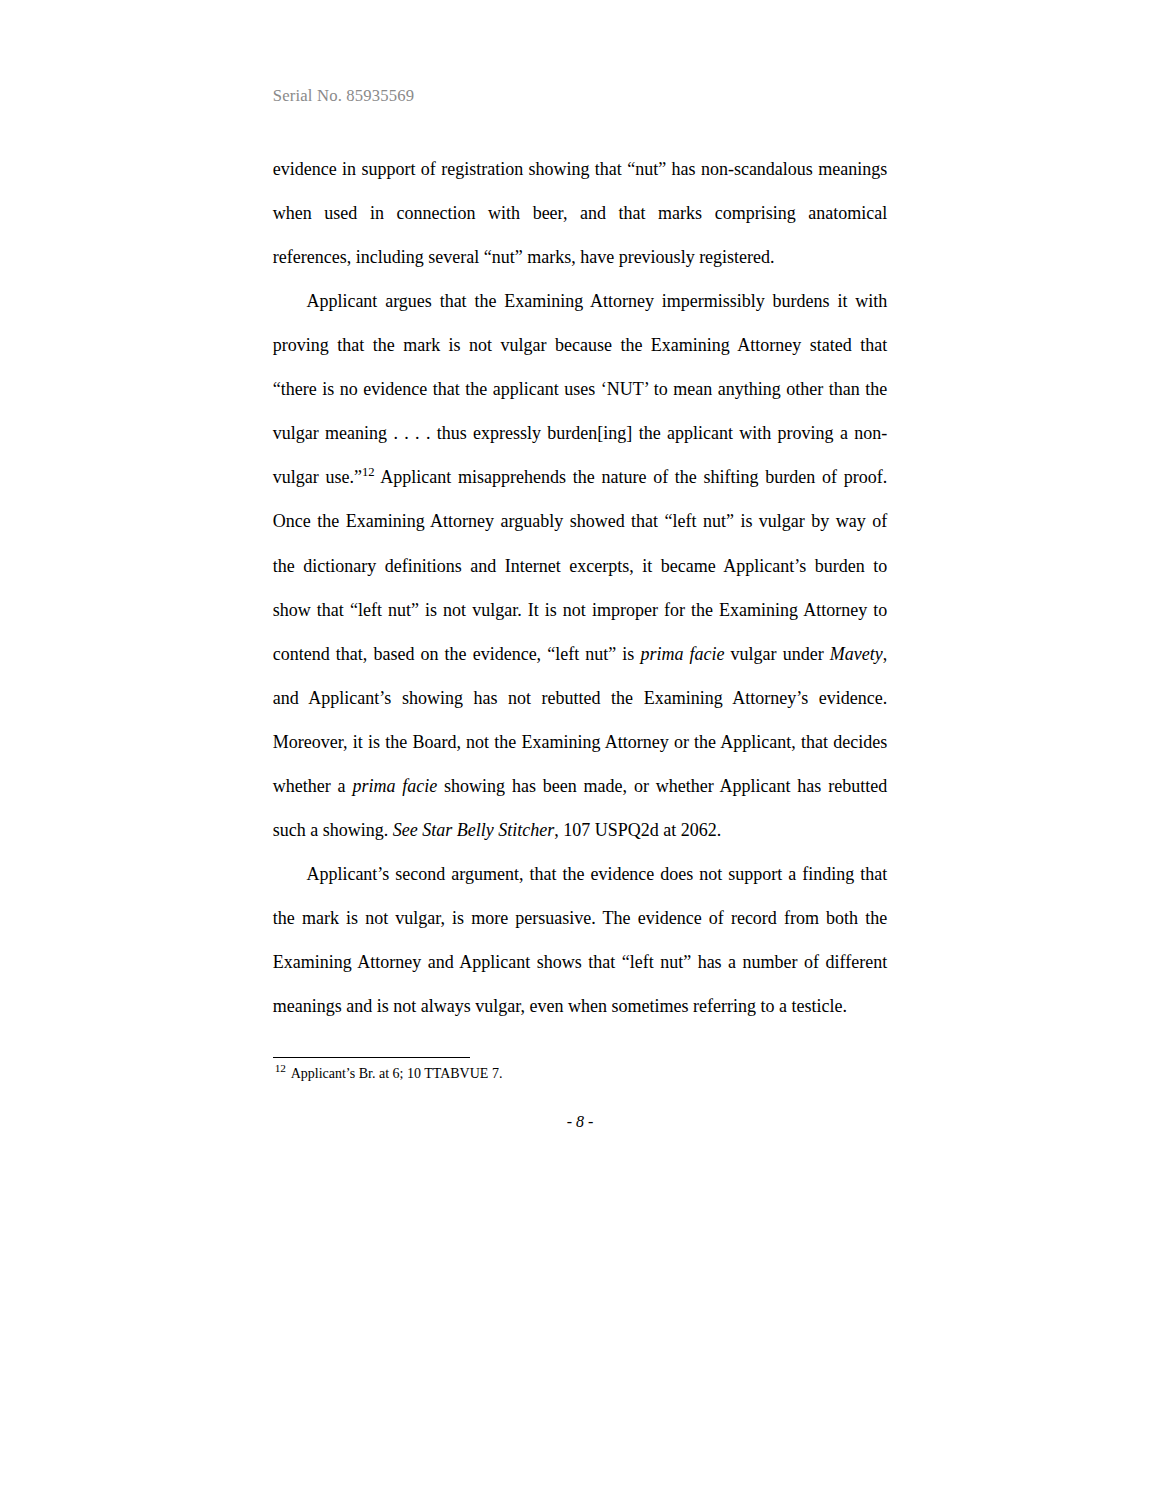Serial No. 85935569
evidence in support of registration showing that “nut” has non-scandalous meanings when used in connection with beer, and that marks comprising anatomical references, including several “nut” marks, have previously registered.
Applicant argues that the Examining Attorney impermissibly burdens it with proving that the mark is not vulgar because the Examining Attorney stated that “there is no evidence that the applicant uses ‘NUT’ to mean anything other than the vulgar meaning . . . . thus expressly burden[ing] the applicant with proving a non-vulgar use.”12 Applicant misapprehends the nature of the shifting burden of proof. Once the Examining Attorney arguably showed that “left nut” is vulgar by way of the dictionary definitions and Internet excerpts, it became Applicant’s burden to show that “left nut” is not vulgar. It is not improper for the Examining Attorney to contend that, based on the evidence, “left nut” is prima facie vulgar under Mavety, and Applicant’s showing has not rebutted the Examining Attorney’s evidence. Moreover, it is the Board, not the Examining Attorney or the Applicant, that decides whether a prima facie showing has been made, or whether Applicant has rebutted such a showing. See Star Belly Stitcher, 107 USPQ2d at 2062.
Applicant’s second argument, that the evidence does not support a finding that the mark is not vulgar, is more persuasive. The evidence of record from both the Examining Attorney and Applicant shows that “left nut” has a number of different meanings and is not always vulgar, even when sometimes referring to a testicle.
12 Applicant’s Br. at 6; 10 TTABVUE 7.
- 8 -